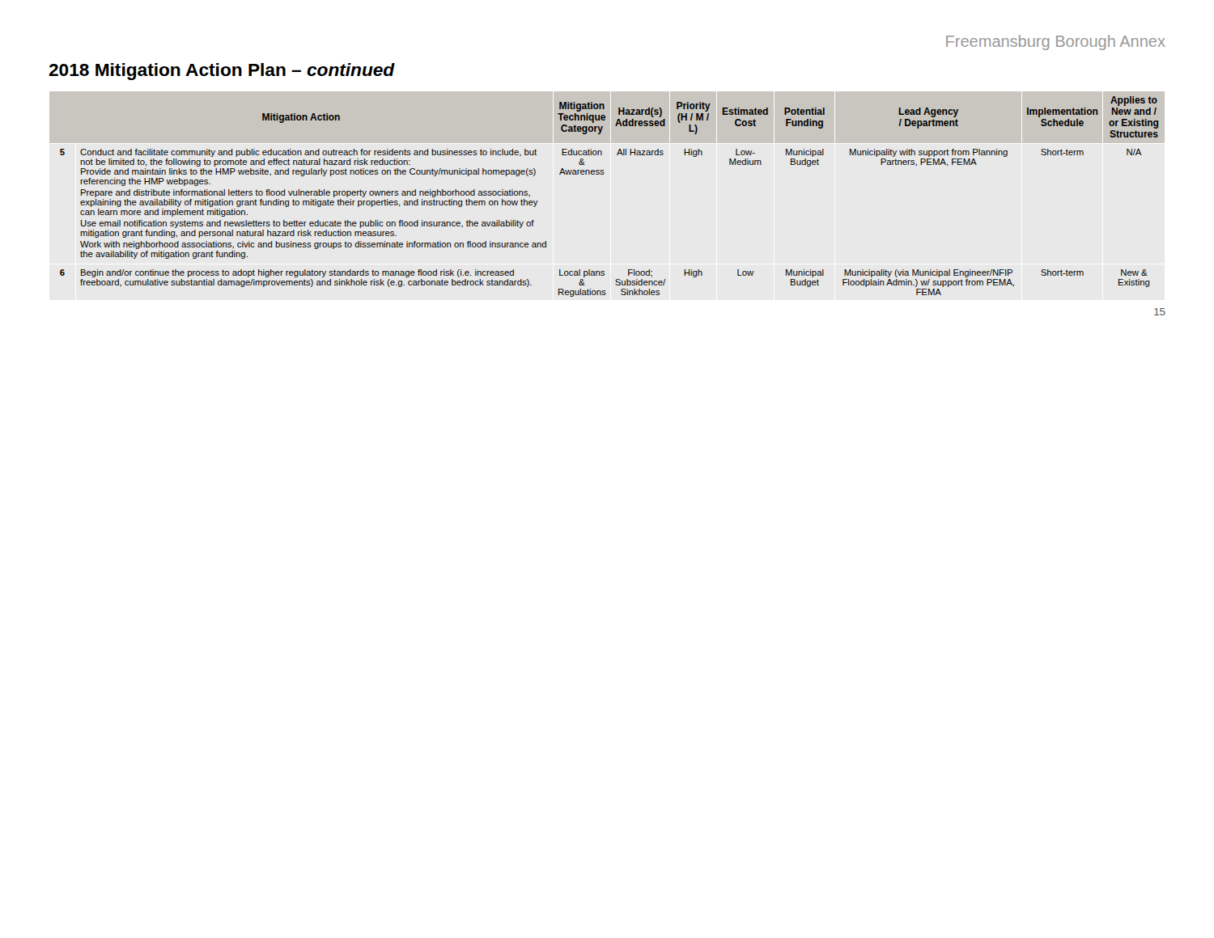Freemansburg Borough Annex
2018 Mitigation Action Plan – continued
| Mitigation Action | Mitigation Technique Category | Hazard(s) Addressed | Priority (H / M / L) | Estimated Cost | Potential Funding | Lead Agency / Department | Implementation Schedule | Applies to New and / or Existing Structures |
| --- | --- | --- | --- | --- | --- | --- | --- | --- |
| 5 | Conduct and facilitate community and public education and outreach for residents and businesses to include, but not be limited to, the following to promote and effect natural hazard risk reduction: Provide and maintain links to the HMP website, and regularly post notices on the County/municipal homepage(s) referencing the HMP webpages. Prepare and distribute informational letters to flood vulnerable property owners and neighborhood associations, explaining the availability of mitigation grant funding to mitigate their properties, and instructing them on how they can learn more and implement mitigation. Use email notification systems and newsletters to better educate the public on flood insurance, the availability of mitigation grant funding, and personal natural hazard risk reduction measures. Work with neighborhood associations, civic and business groups to disseminate information on flood insurance and the availability of mitigation grant funding. | Education & Awareness | All Hazards | High | Low-Medium | Municipal Budget | Municipality with support from Planning Partners, PEMA, FEMA | Short-term | N/A |
| 6 | Begin and/or continue the process to adopt higher regulatory standards to manage flood risk (i.e. increased freeboard, cumulative substantial damage/improvements) and sinkhole risk (e.g. carbonate bedrock standards). | Local plans & Regulations | Flood; Subsidence/ Sinkholes | High | Low | Municipal Budget | Municipality (via Municipal Engineer/NFIP Floodplain Admin.) w/ support from PEMA, FEMA | Short-term | New & Existing |
15